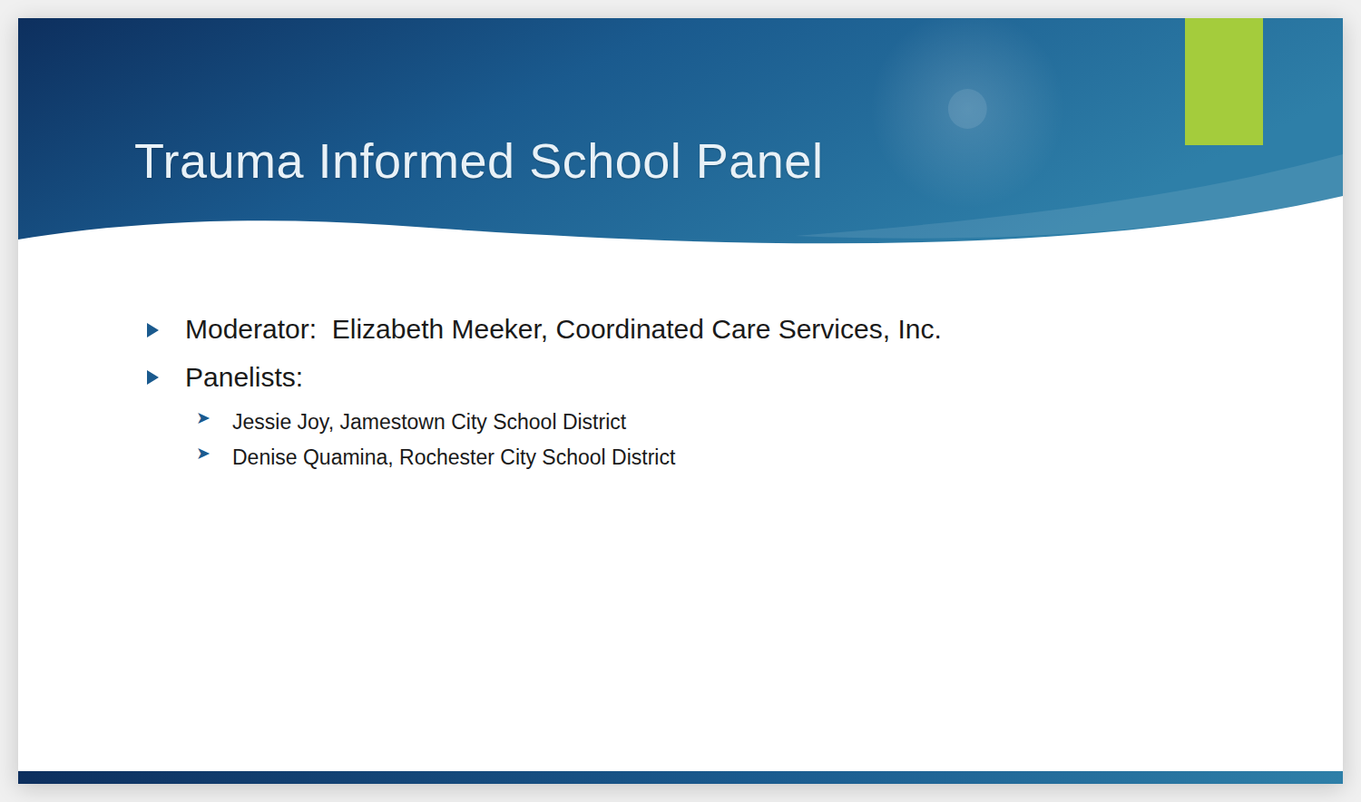Trauma Informed School Panel
Moderator: Elizabeth Meeker, Coordinated Care Services, Inc.
Panelists:
Jessie Joy, Jamestown City School District
Denise Quamina, Rochester City School District